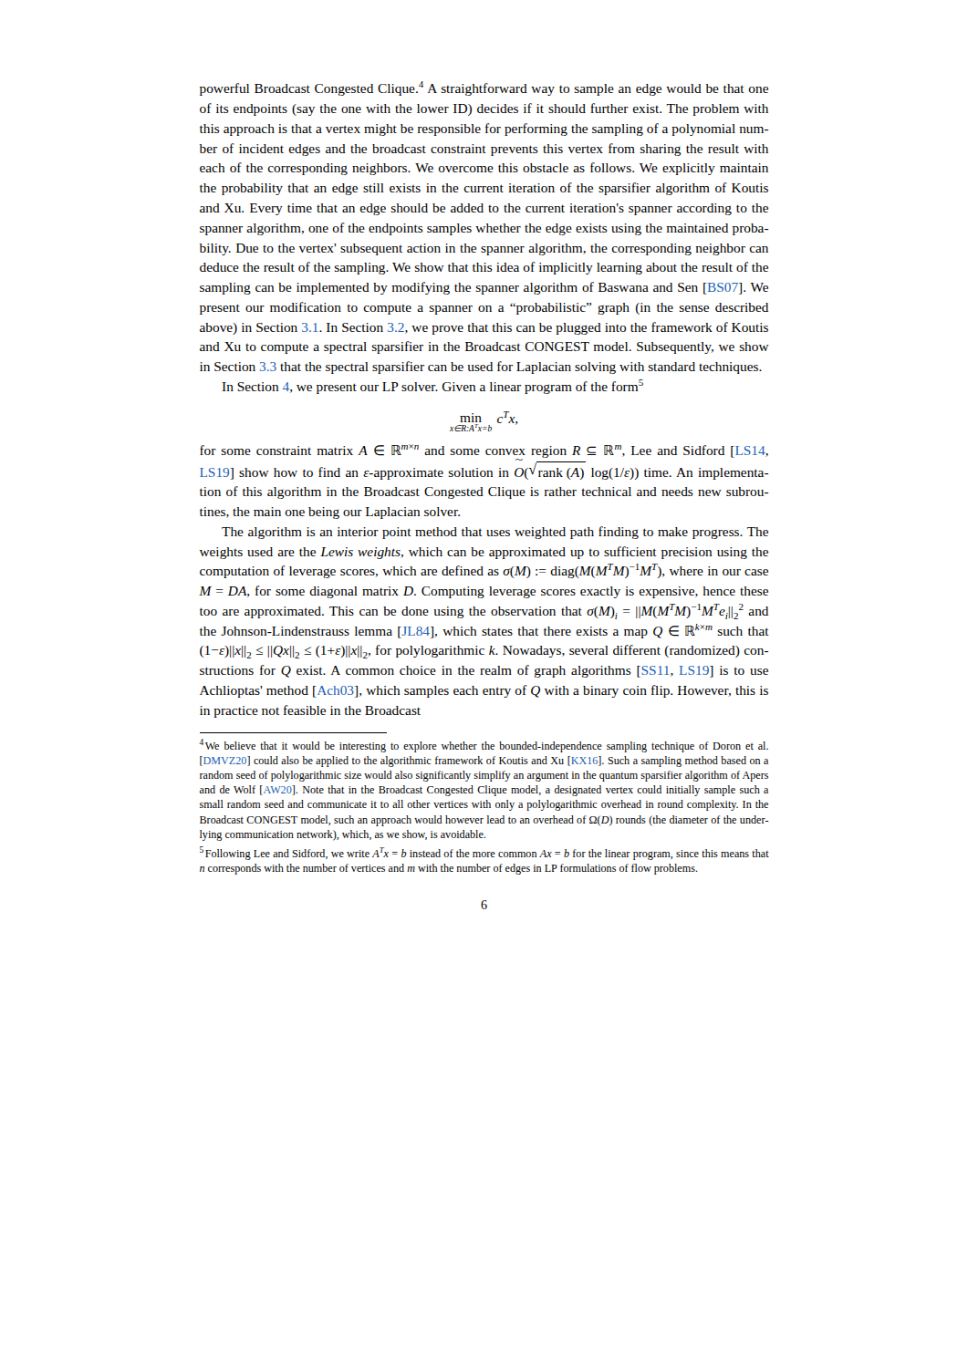powerful Broadcast Congested Clique.4 A straightforward way to sample an edge would be that one of its endpoints (say the one with the lower ID) decides if it should further exist. The problem with this approach is that a vertex might be responsible for performing the sampling of a polynomial number of incident edges and the broadcast constraint prevents this vertex from sharing the result with each of the corresponding neighbors. We overcome this obstacle as follows. We explicitly maintain the probability that an edge still exists in the current iteration of the sparsifier algorithm of Koutis and Xu. Every time that an edge should be added to the current iteration's spanner according to the spanner algorithm, one of the endpoints samples whether the edge exists using the maintained probability. Due to the vertex' subsequent action in the spanner algorithm, the corresponding neighbor can deduce the result of the sampling. We show that this idea of implicitly learning about the result of the sampling can be implemented by modifying the spanner algorithm of Baswana and Sen [BS07]. We present our modification to compute a spanner on a “probabilistic” graph (in the sense described above) in Section 3.1. In Section 3.2, we prove that this can be plugged into the framework of Koutis and Xu to compute a spectral sparsifier in the Broadcast CONGEST model. Subsequently, we show in Section 3.3 that the spectral sparsifier can be used for Laplacian solving with standard techniques.
In Section 4, we present our LP solver. Given a linear program of the form5
min x∈R:AT x=b cT x,
for some constraint matrix A ∈ ℝm×n and some convex region R ⊆ ℝm, Lee and Sidford [LS14, LS19] show how to find an ε-approximate solution in O(rank (A) log(1/ε)) time. An implementation of this algorithm in the Broadcast Congested Clique is rather technical and needs new subroutines, the main one being our Laplacian solver.
The algorithm is an interior point method that uses weighted path finding to make progress. The weights used are the Lewis weights, which can be approximated up to sufficient precision using the computation of leverage scores, which are defined as σ(M) := diag(M(MTM)−1 MT), where in our case M = DA, for some diagonal matrix D. Computing leverage scores exactly is expensive, hence these too are approximated. This can be done using the observation that σ(M)i = ||M(MTM)−1 MTei||22 and the Johnson-Lindenstrauss lemma [JL84], which states that there exists a map Q ∈ ℝk×m such that (1−ε)||x||2 ≤ ||Qx||2 ≤ (1+ε)||x||2, for polylogarithmic k. Nowadays, several different (randomized) constructions for Q exist. A common choice in the realm of graph algorithms [SS11, LS19] is to use Achlioptas' method [Ach03], which samples each entry of Q with a binary coin flip. However, this is in practice not feasible in the Broadcast
4 We believe that it would be interesting to explore whether the bounded-independence sampling technique of Doron et al. [DMVZ20] could also be applied to the algorithmic framework of Koutis and Xu [KX16]. Such a sampling method based on a random seed of polylogarithmic size would also significantly simplify an argument in the quantum sparsifier algorithm of Apers and de Wolf [AW20]. Note that in the Broadcast Congested Clique model, a designated vertex could initially sample such a small random seed and communicate it to all other vertices with only a polylogarithmic overhead in round complexity. In the Broadcast CONGEST model, such an approach would however lead to an overhead of Ω(D) rounds (the diameter of the underlying communication network), which, as we show, is avoidable.
5 Following Lee and Sidford, we write ATx = b instead of the more common Ax = b for the linear program, since this means that n corresponds with the number of vertices and m with the number of edges in LP formulations of flow problems.
6